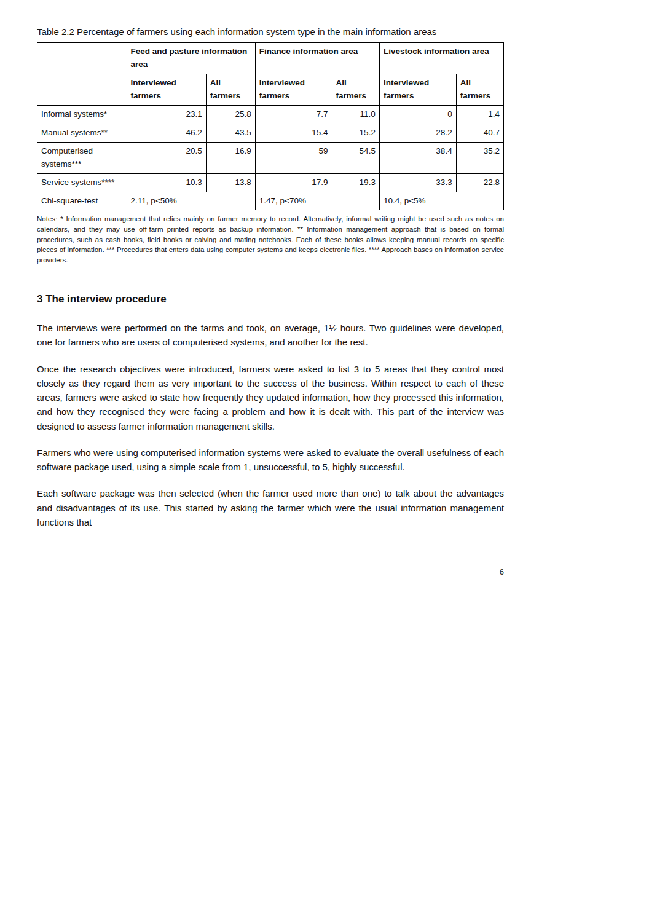Table 2.2 Percentage of farmers using each information system type in the main information areas
| | Feed and pasture information area | Finance information area | Livestock information area |
| --- | --- | --- | --- |
| Interviewed farmers | All farmers | Interviewed farmers | All farmers | Interviewed farmers | All farmers |
| Informal systems* | 23.1 | 25.8 | 7.7 | 11.0 | 0 | 1.4 |
| Manual systems** | 46.2 | 43.5 | 15.4 | 15.2 | 28.2 | 40.7 |
| Computerised systems*** | 20.5 | 16.9 | 59 | 54.5 | 38.4 | 35.2 |
| Service systems**** | 10.3 | 13.8 | 17.9 | 19.3 | 33.3 | 22.8 |
| Chi-square-test | 2.11, p<50% | 1.47, p<70% | 10.4, p<5% |
Notes: * Information management that relies mainly on farmer memory to record. Alternatively, informal writing might be used such as notes on calendars, and they may use off-farm printed reports as backup information. ** Information management approach that is based on formal procedures, such as cash books, field books or calving and mating notebooks. Each of these books allows keeping manual records on specific pieces of information. *** Procedures that enters data using computer systems and keeps electronic files. **** Approach bases on information service providers.
3 The interview procedure
The interviews were performed on the farms and took, on average, 1½ hours. Two guidelines were developed, one for farmers who are users of computerised systems, and another for the rest.
Once the research objectives were introduced, farmers were asked to list 3 to 5 areas that they control most closely as they regard them as very important to the success of the business. Within respect to each of these areas, farmers were asked to state how frequently they updated information, how they processed this information, and how they recognised they were facing a problem and how it is dealt with. This part of the interview was designed to assess farmer information management skills.
Farmers who were using computerised information systems were asked to evaluate the overall usefulness of each software package used, using a simple scale from 1, unsuccessful, to 5, highly successful.
Each software package was then selected (when the farmer used more than one) to talk about the advantages and disadvantages of its use. This started by asking the farmer which were the usual information management functions that
6